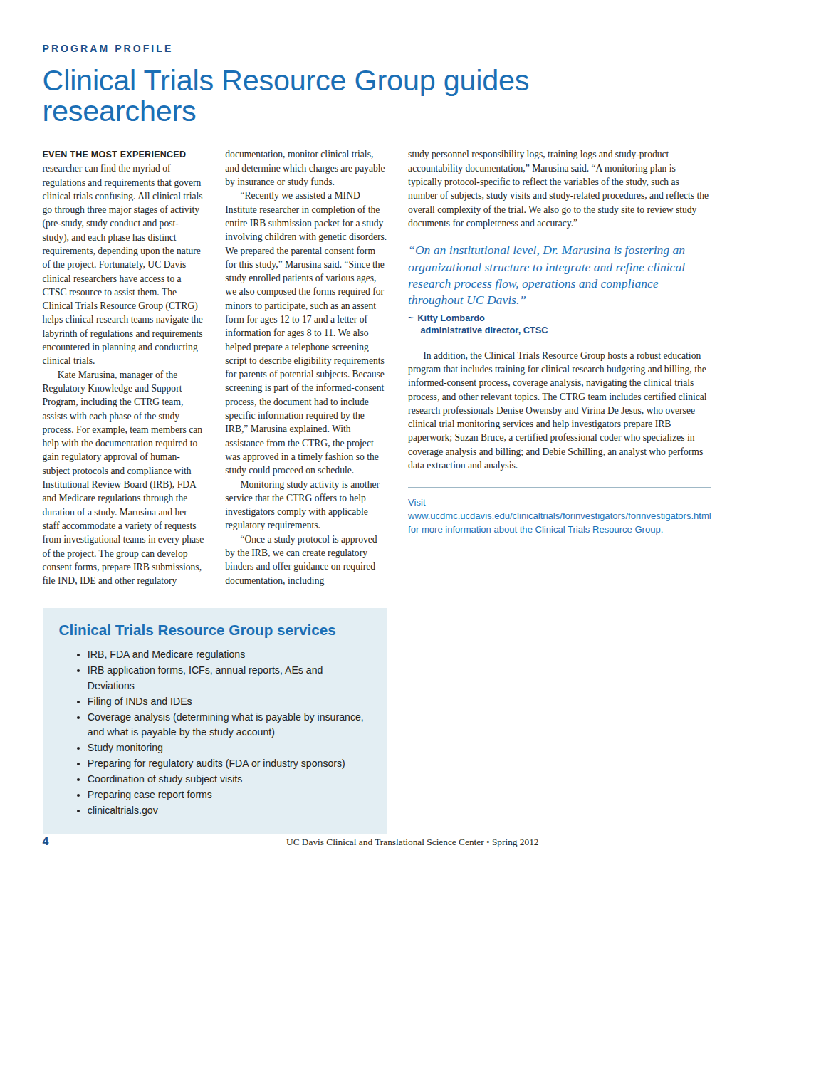Program Profile
Clinical Trials Resource Group guides researchers
Even the most experienced researcher can find the myriad of regulations and requirements that govern clinical trials confusing. All clinical trials go through three major stages of activity (pre-study, study conduct and post-study), and each phase has distinct requirements, depending upon the nature of the project. Fortunately, UC Davis clinical researchers have access to a CTSC resource to assist them. The Clinical Trials Resource Group (CTRG) helps clinical research teams navigate the labyrinth of regulations and requirements encountered in planning and conducting clinical trials.
Kate Marusina, manager of the Regulatory Knowledge and Support Program, including the CTRG team, assists with each phase of the study process. For example, team members can help with the documentation required to gain regulatory approval of human-subject protocols and compliance with Institutional Review Board (IRB), FDA and Medicare regulations through the duration of a study. Marusina and her staff accommodate a variety of requests from investigational teams in every phase of the project. The group can develop consent forms, prepare IRB submissions, file IND, IDE and other regulatory documentation, monitor clinical trials, and determine which charges are payable by insurance or study funds.
“Recently we assisted a MIND Institute researcher in completion of the entire IRB submission packet for a study involving children with genetic disorders. We prepared the parental consent form for this study,” Marusina said. “Since the study enrolled patients of various ages, we also composed the forms required for minors to participate, such as an assent form for ages 12 to 17 and a letter of information for ages 8 to 11. We also helped prepare a telephone screening script to describe eligibility requirements for parents of potential subjects. Because screening is part of the informed-consent process, the document had to include specific information required by the IRB,” Marusina explained. With assistance from the CTRG, the project was approved in a timely fashion so the study could proceed on schedule.
Monitoring study activity is another service that the CTRG offers to help investigators comply with applicable regulatory requirements.
“Once a study protocol is approved by the IRB, we can create regulatory binders and offer guidance on required documentation, including
Clinical Trials Resource Group services
IRB, FDA and Medicare regulations
IRB application forms, ICFs, annual reports, AEs and Deviations
Filing of INDs and IDEs
Coverage analysis (determining what is payable by insurance, and what is payable by the study account)
Study monitoring
Preparing for regulatory audits (FDA or industry sponsors)
Coordination of study subject visits
Preparing case report forms
clinicaltrials.gov
study personnel responsibility logs, training logs and study-product accountability documentation,” Marusina said. “A monitoring plan is typically protocol-specific to reflect the variables of the study, such as number of subjects, study visits and study-related procedures, and reflects the overall complexity of the trial. We also go to the study site to review study documents for completeness and accuracy.”
“On an institutional level, Dr. Marusina is fostering an organizational structure to integrate and refine clinical research process flow, operations and compliance throughout UC Davis.”
~Kitty Lombardoadministrative director, CTSC
In addition, the Clinical Trials Resource Group hosts a robust education program that includes training for clinical research budgeting and billing, the informed-consent process, coverage analysis, navigating the clinical trials process, and other relevant topics. The CTRG team includes certified clinical research professionals Denise Owensby and Virina De Jesus, who oversee clinical trial monitoring services and help investigators prepare IRB paperwork; Suzan Bruce, a certified professional coder who specializes in coverage analysis and billing; and Debie Schilling, an analyst who performs data extraction and analysis.
Visit www.ucdmc.ucdavis.edu/clinicaltrials/forinvestigators/forinvestigators.html for more information about the Clinical Trials Resource Group.
4
UC Davis Clinical and Translational Science Center • Spring 2012